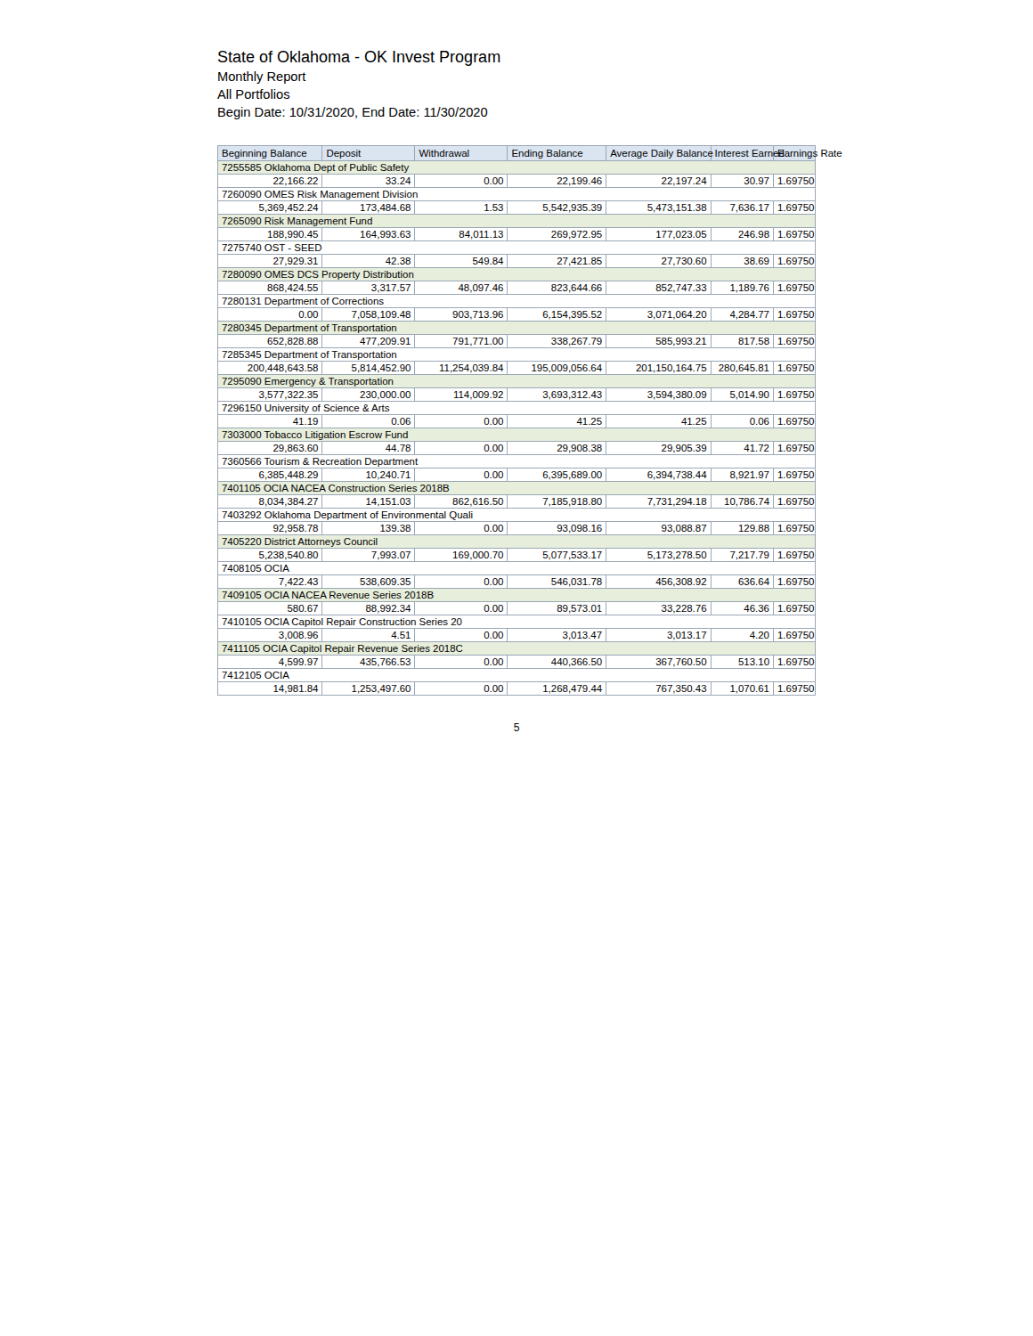State of Oklahoma - OK Invest Program
Monthly Report
All Portfolios
Begin Date: 10/31/2020, End Date: 11/30/2020
| Beginning Balance | Deposit | Withdrawal | Ending Balance | Average Daily Balance | Interest Earned | Earnings Rate |
| --- | --- | --- | --- | --- | --- | --- |
| 7255585 Oklahoma Dept of Public Safety |
| 22,166.22 | 33.24 | 0.00 | 22,199.46 | 22,197.24 | 30.97 | 1.69750 |
| 7260090 OMES Risk Management Division |
| 5,369,452.24 | 173,484.68 | 1.53 | 5,542,935.39 | 5,473,151.38 | 7,636.17 | 1.69750 |
| 7265090 Risk Management Fund |
| 188,990.45 | 164,993.63 | 84,011.13 | 269,972.95 | 177,023.05 | 246.98 | 1.69750 |
| 7275740 OST - SEED |
| 27,929.31 | 42.38 | 549.84 | 27,421.85 | 27,730.60 | 38.69 | 1.69750 |
| 7280090 OMES DCS Property Distribution |
| 868,424.55 | 3,317.57 | 48,097.46 | 823,644.66 | 852,747.33 | 1,189.76 | 1.69750 |
| 7280131 Department of Corrections |
| 0.00 | 7,058,109.48 | 903,713.96 | 6,154,395.52 | 3,071,064.20 | 4,284.77 | 1.69750 |
| 7280345 Department of Transportation |
| 652,828.88 | 477,209.91 | 791,771.00 | 338,267.79 | 585,993.21 | 817.58 | 1.69750 |
| 7285345 Department of Transportation |
| 200,448,643.58 | 5,814,452.90 | 11,254,039.84 | 195,009,056.64 | 201,150,164.75 | 280,645.81 | 1.69750 |
| 7295090 Emergency & Transportation |
| 3,577,322.35 | 230,000.00 | 114,009.92 | 3,693,312.43 | 3,594,380.09 | 5,014.90 | 1.69750 |
| 7296150 University of Science & Arts |
| 41.19 | 0.06 | 0.00 | 41.25 | 41.25 | 0.06 | 1.69750 |
| 7303000 Tobacco Litigation Escrow Fund |
| 29,863.60 | 44.78 | 0.00 | 29,908.38 | 29,905.39 | 41.72 | 1.69750 |
| 7360566 Tourism & Recreation Department |
| 6,385,448.29 | 10,240.71 | 0.00 | 6,395,689.00 | 6,394,738.44 | 8,921.97 | 1.69750 |
| 7401105 OCIA NACEA Construction Series 2018B |
| 8,034,384.27 | 14,151.03 | 862,616.50 | 7,185,918.80 | 7,731,294.18 | 10,786.74 | 1.69750 |
| 7403292 Oklahoma Department of Environmental Quali |
| 92,958.78 | 139.38 | 0.00 | 93,098.16 | 93,088.87 | 129.88 | 1.69750 |
| 7405220 District Attorneys Council |
| 5,238,540.80 | 7,993.07 | 169,000.70 | 5,077,533.17 | 5,173,278.50 | 7,217.79 | 1.69750 |
| 7408105 OCIA |
| 7,422.43 | 538,609.35 | 0.00 | 546,031.78 | 456,308.92 | 636.64 | 1.69750 |
| 7409105 OCIA NACEA Revenue Series 2018B |
| 580.67 | 88,992.34 | 0.00 | 89,573.01 | 33,228.76 | 46.36 | 1.69750 |
| 7410105 OCIA Capitol Repair Construction Series 20 |
| 3,008.96 | 4.51 | 0.00 | 3,013.47 | 3,013.17 | 4.20 | 1.69750 |
| 7411105 OCIA Capitol Repair Revenue Series 2018C |
| 4,599.97 | 435,766.53 | 0.00 | 440,366.50 | 367,760.50 | 513.10 | 1.69750 |
| 7412105 OCIA |
| 14,981.84 | 1,253,497.60 | 0.00 | 1,268,479.44 | 767,350.43 | 1,070.61 | 1.69750 |
5